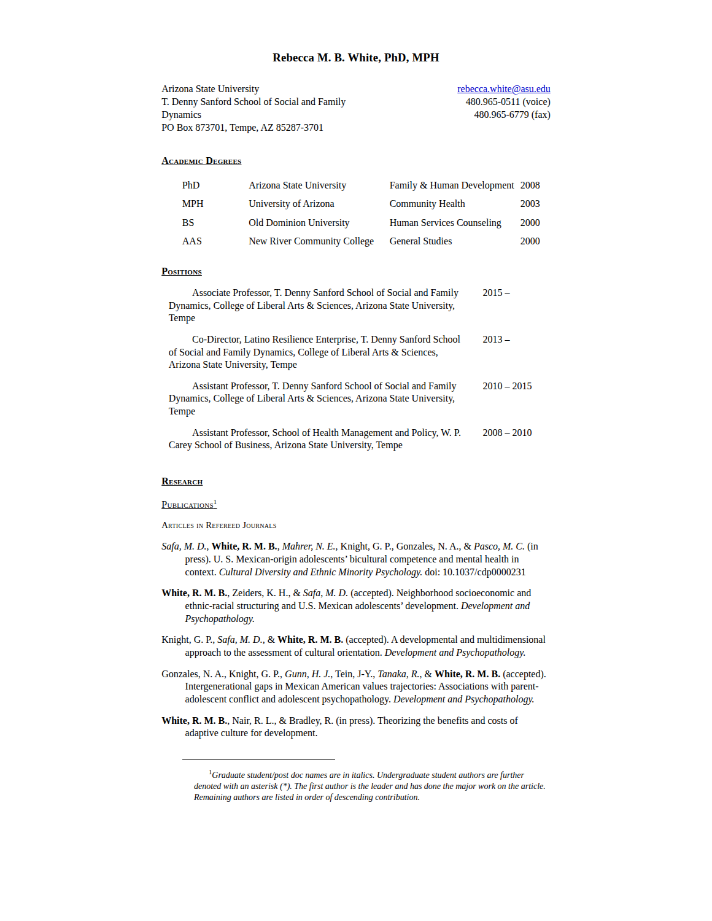Rebecca M. B. White, PhD, MPH
| Arizona State University | rebecca.white@asu.edu |
| T. Denny Sanford School of Social and Family | 480.965-0511 (voice) |
| Dynamics | 480.965-6779 (fax) |
| PO Box 873701, Tempe, AZ 85287-3701 | |
Academic Degrees
| PhD | Arizona State University | Family & Human Development | 2008 |
| MPH | University of Arizona | Community Health | 2003 |
| BS | Old Dominion University | Human Services Counseling | 2000 |
| AAS | New River Community College | General Studies | 2000 |
Positions
| Associate Professor, T. Denny Sanford School of Social and Family Dynamics, College of Liberal Arts & Sciences, Arizona State University, Tempe | 2015 – |
| Co-Director, Latino Resilience Enterprise, T. Denny Sanford School of Social and Family Dynamics, College of Liberal Arts & Sciences, Arizona State University, Tempe | 2013 – |
| Assistant Professor, T. Denny Sanford School of Social and Family Dynamics, College of Liberal Arts & Sciences, Arizona State University, Tempe | 2010 – 2015 |
| Assistant Professor, School of Health Management and Policy, W. P. Carey School of Business, Arizona State University, Tempe | 2008 – 2010 |
Research
Publications1
Articles in Refereed Journals
Safa, M. D., White, R. M. B., Mahrer, N. E., Knight, G. P., Gonzales, N. A., & Pasco, M. C. (in press). U. S. Mexican-origin adolescents’ bicultural competence and mental health in context. Cultural Diversity and Ethnic Minority Psychology. doi: 10.1037/cdp0000231
White, R. M. B., Zeiders, K. H., & Safa, M. D. (accepted). Neighborhood socioeconomic and ethnic-racial structuring and U.S. Mexican adolescents’ development. Development and Psychopathology.
Knight, G. P., Safa, M. D., & White, R. M. B. (accepted). A developmental and multidimensional approach to the assessment of cultural orientation. Development and Psychopathology.
Gonzales, N. A., Knight, G. P., Gunn, H. J., Tein, J-Y., Tanaka, R., & White, R. M. B. (accepted). Intergenerational gaps in Mexican American values trajectories: Associations with parent-adolescent conflict and adolescent psychopathology. Development and Psychopathology.
White, R. M. B., Nair, R. L., & Bradley, R. (in press). Theorizing the benefits and costs of adaptive culture for development.
1Graduate student/post doc names are in italics. Undergraduate student authors are further denoted with an asterisk (*). The first author is the leader and has done the major work on the article. Remaining authors are listed in order of descending contribution.